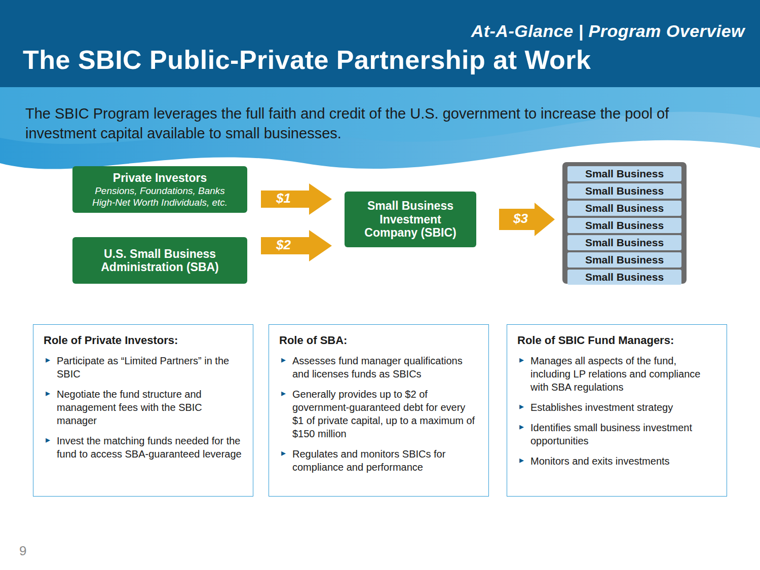At-A-Glance | Program Overview
The SBIC Public-Private Partnership at Work
The SBIC Program leverages the full faith and credit of the U.S. government to increase the pool of investment capital available to small businesses.
Private Investors
Pensions, Foundations, Banks
High-Net Worth Individuals, etc.
U.S. Small Business
Administration (SBA)
Small Business
Investment
Company (SBIC)
$1
$2
$3
Small Business
Small Business
Small Business
Small Business
Small Business
Small Business
Small Business
Role of Private Investors:
Participate as “Limited Partners” in the SBIC
Negotiate the fund structure and management fees with the SBIC manager
Invest the matching funds needed for the fund to access SBA-guaranteed leverage
Role of SBA:
Assesses fund manager qualifications and licenses funds as SBICs
Generally provides up to $2 of government-guaranteed debt for every $1 of private capital, up to a maximum of $150 million
Regulates and monitors SBICs for compliance and performance
Role of SBIC Fund Managers:
Manages all aspects of the fund, including LP relations and compliance with SBA regulations
Establishes investment strategy
Identifies small business investment opportunities
Monitors and exits investments
9